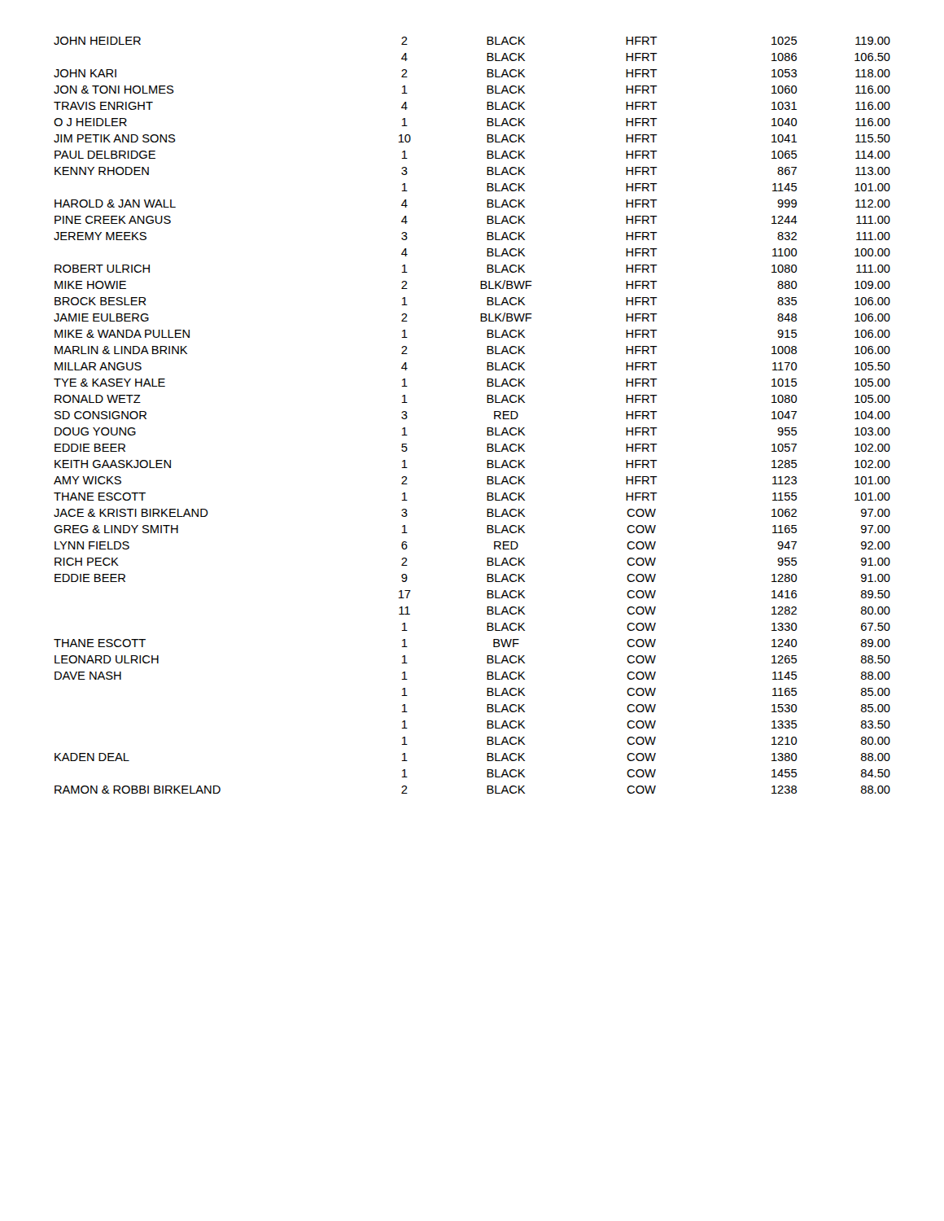| JOHN HEIDLER | 2 | BLACK | HFRT | 1025 | 119.00 |
| | 4 | BLACK | HFRT | 1086 | 106.50 |
| JOHN KARI | 2 | BLACK | HFRT | 1053 | 118.00 |
| JON & TONI HOLMES | 1 | BLACK | HFRT | 1060 | 116.00 |
| TRAVIS ENRIGHT | 4 | BLACK | HFRT | 1031 | 116.00 |
| O J HEIDLER | 1 | BLACK | HFRT | 1040 | 116.00 |
| JIM PETIK AND SONS | 10 | BLACK | HFRT | 1041 | 115.50 |
| PAUL DELBRIDGE | 1 | BLACK | HFRT | 1065 | 114.00 |
| KENNY RHODEN | 3 | BLACK | HFRT | 867 | 113.00 |
| | 1 | BLACK | HFRT | 1145 | 101.00 |
| HAROLD & JAN WALL | 4 | BLACK | HFRT | 999 | 112.00 |
| PINE CREEK ANGUS | 4 | BLACK | HFRT | 1244 | 111.00 |
| JEREMY MEEKS | 3 | BLACK | HFRT | 832 | 111.00 |
| | 4 | BLACK | HFRT | 1100 | 100.00 |
| ROBERT ULRICH | 1 | BLACK | HFRT | 1080 | 111.00 |
| MIKE HOWIE | 2 | BLK/BWF | HFRT | 880 | 109.00 |
| BROCK BESLER | 1 | BLACK | HFRT | 835 | 106.00 |
| JAMIE EULBERG | 2 | BLK/BWF | HFRT | 848 | 106.00 |
| MIKE & WANDA PULLEN | 1 | BLACK | HFRT | 915 | 106.00 |
| MARLIN & LINDA BRINK | 2 | BLACK | HFRT | 1008 | 106.00 |
| MILLAR ANGUS | 4 | BLACK | HFRT | 1170 | 105.50 |
| TYE & KASEY HALE | 1 | BLACK | HFRT | 1015 | 105.00 |
| RONALD WETZ | 1 | BLACK | HFRT | 1080 | 105.00 |
| SD CONSIGNOR | 3 | RED | HFRT | 1047 | 104.00 |
| DOUG YOUNG | 1 | BLACK | HFRT | 955 | 103.00 |
| EDDIE BEER | 5 | BLACK | HFRT | 1057 | 102.00 |
| KEITH GAASKJOLEN | 1 | BLACK | HFRT | 1285 | 102.00 |
| AMY WICKS | 2 | BLACK | HFRT | 1123 | 101.00 |
| THANE ESCOTT | 1 | BLACK | HFRT | 1155 | 101.00 |
| JACE & KRISTI BIRKELAND | 3 | BLACK | COW | 1062 | 97.00 |
| GREG & LINDY SMITH | 1 | BLACK | COW | 1165 | 97.00 |
| LYNN FIELDS | 6 | RED | COW | 947 | 92.00 |
| RICH PECK | 2 | BLACK | COW | 955 | 91.00 |
| EDDIE BEER | 9 | BLACK | COW | 1280 | 91.00 |
| | 17 | BLACK | COW | 1416 | 89.50 |
| | 11 | BLACK | COW | 1282 | 80.00 |
| | 1 | BLACK | COW | 1330 | 67.50 |
| THANE ESCOTT | 1 | BWF | COW | 1240 | 89.00 |
| LEONARD ULRICH | 1 | BLACK | COW | 1265 | 88.50 |
| DAVE NASH | 1 | BLACK | COW | 1145 | 88.00 |
| | 1 | BLACK | COW | 1165 | 85.00 |
| | 1 | BLACK | COW | 1530 | 85.00 |
| | 1 | BLACK | COW | 1335 | 83.50 |
| | 1 | BLACK | COW | 1210 | 80.00 |
| KADEN DEAL | 1 | BLACK | COW | 1380 | 88.00 |
| | 1 | BLACK | COW | 1455 | 84.50 |
| RAMON & ROBBI BIRKELAND | 2 | BLACK | COW | 1238 | 88.00 |